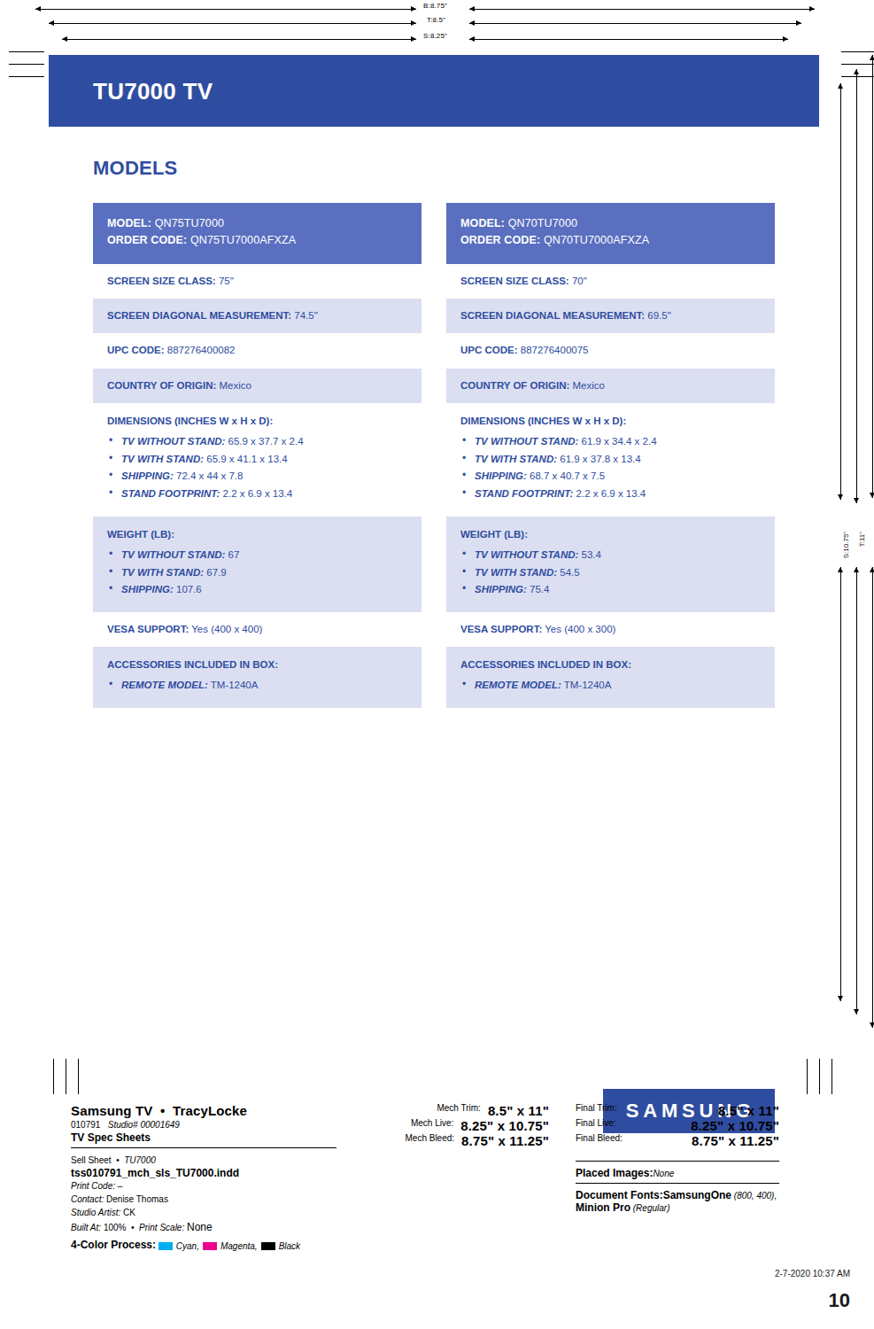B:8.75”
T:8.5”
S:8.25”
B:11.25”
T:11”
S:10.75”
TU7000 TV
MODELS
MODEL: QN75TU7000
ORDER CODE: QN75TU7000AFXZA
SCREEN SIZE CLASS: 75"
SCREEN DIAGONAL MEASUREMENT: 74.5"
UPC CODE: 887276400082
COUNTRY OF ORIGIN: Mexico
DIMENSIONS (INCHES W x H x D):
TV WITHOUT STAND: 65.9 x 37.7 x 2.4
TV WITH STAND: 65.9 x 41.1 x 13.4
SHIPPING: 72.4 x 44 x 7.8
STAND FOOTPRINT: 2.2 x 6.9 x 13.4
WEIGHT (LB):
TV WITHOUT STAND: 67
TV WITH STAND: 67.9
SHIPPING: 107.6
VESA SUPPORT: Yes (400 x 400)
ACCESSORIES INCLUDED IN BOX:
REMOTE MODEL: TM-1240A
MODEL: QN70TU7000
ORDER CODE: QN70TU7000AFXZA
SCREEN SIZE CLASS: 70"
SCREEN DIAGONAL MEASUREMENT: 69.5"
UPC CODE: 887276400075
COUNTRY OF ORIGIN: Mexico
DIMENSIONS (INCHES W x H x D):
TV WITHOUT STAND: 61.9 x 34.4 x 2.4
TV WITH STAND: 61.9 x 37.8 x 13.4
SHIPPING: 68.7 x 40.7 x 7.5
STAND FOOTPRINT: 2.2 x 6.9 x 13.4
WEIGHT (LB):
TV WITHOUT STAND: 53.4
TV WITH STAND: 54.5
SHIPPING: 75.4
VESA SUPPORT: Yes (400 x 300)
ACCESSORIES INCLUDED IN BOX:
REMOTE MODEL: TM-1240A
SAMSUNG
Samsung TV • TracyLocke
010791 Studio# 00001649
TV Spec Sheets
Sell Sheet • TU7000
tss010791_mch_sls_TU7000.indd
Print Code: –
Contact: Denise Thomas
Studio Artist: CK
Built At: 100% • Print Scale: None
4-Color Process: Cyan, Magenta, Black
Mech Trim: 8.5" x 11"
Mech Live: 8.25" x 10.75"
Mech Bleed: 8.75" x 11.25"
Final Trim: 8.5" x 11"
Final Live: 8.25" x 10.75"
Final Bleed: 8.75" x 11.25"
Placed Images: None
Document Fonts: SamsungOne (800, 400), Minion Pro (Regular)
2-7-2020 10:37 AM
10